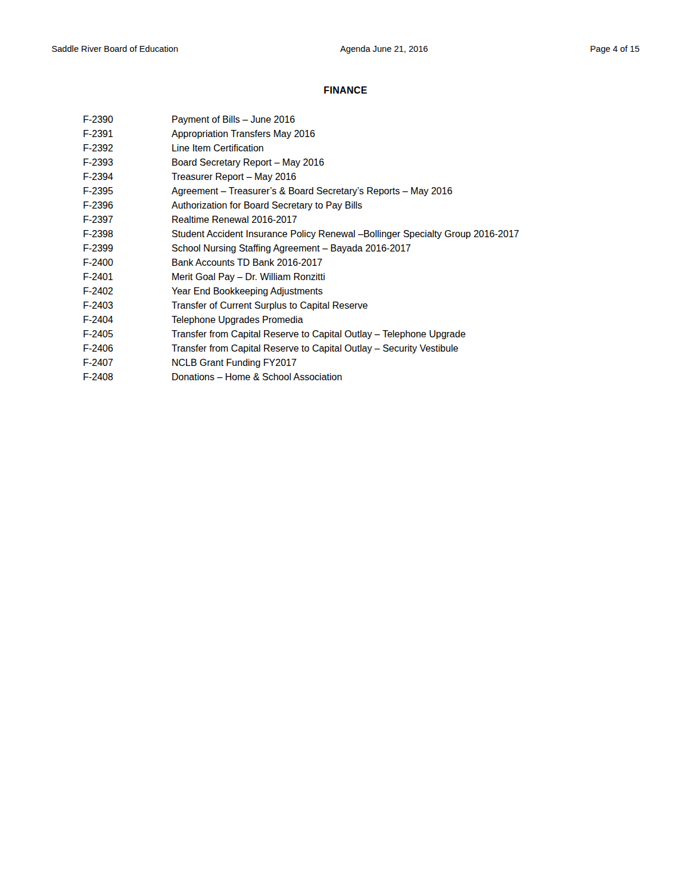Saddle River Board of Education
Agenda June 21, 2016
Page 4 of 15
FINANCE
| F-2390 | Payment of Bills – June 2016 |
| F-2391 | Appropriation Transfers May 2016 |
| F-2392 | Line Item Certification |
| F-2393 | Board Secretary Report – May 2016 |
| F-2394 | Treasurer Report – May 2016 |
| F-2395 | Agreement – Treasurer’s & Board Secretary’s Reports – May 2016 |
| F-2396 | Authorization for Board Secretary to Pay Bills |
| F-2397 | Realtime Renewal 2016-2017 |
| F-2398 | Student Accident Insurance Policy Renewal –Bollinger Specialty Group 2016-2017 |
| F-2399 | School Nursing Staffing Agreement – Bayada 2016-2017 |
| F-2400 | Bank Accounts TD Bank 2016-2017 |
| F-2401 | Merit Goal Pay – Dr. William Ronzitti |
| F-2402 | Year End Bookkeeping Adjustments |
| F-2403 | Transfer of Current Surplus to Capital Reserve |
| F-2404 | Telephone Upgrades Promedia |
| F-2405 | Transfer from Capital Reserve to Capital Outlay – Telephone Upgrade |
| F-2406 | Transfer from Capital Reserve to Capital Outlay – Security Vestibule |
| F-2407 | NCLB Grant Funding FY2017 |
| F-2408 | Donations – Home & School Association |